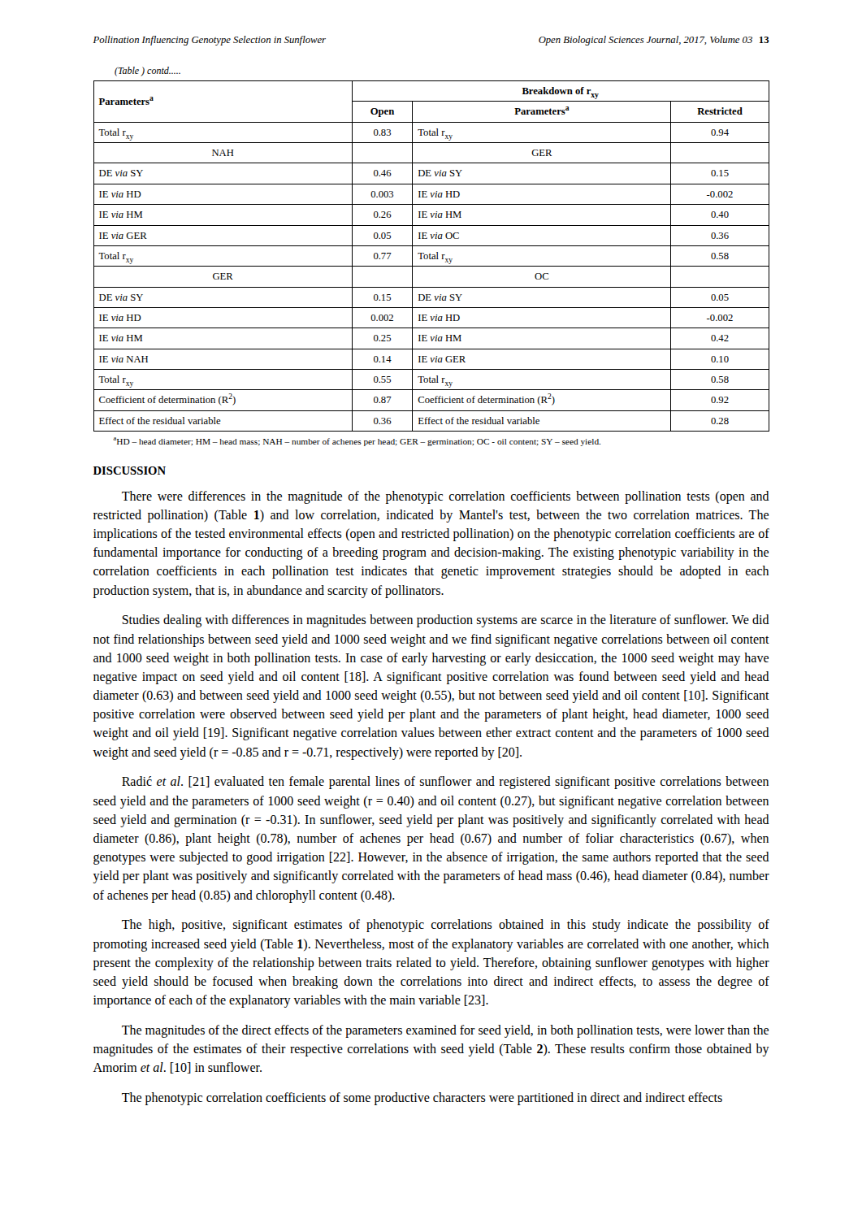Pollination Influencing Genotype Selection in Sunflower
Open Biological Sciences Journal, 2017, Volume 0313
(Table ) contd.....
| Parameters a | Breakdown of r xy |
| --- | --- |
| Open | Parameters a | Restricted |
| Total r xy | 0.83 | Total r xy | 0.94 |
| NAH | | GER | |
| DE via SY | 0.46 | DE via SY | 0.15 |
| IE via HD | 0.003 | IE via HD | -0.002 |
| IE via HM | 0.26 | IE via HM | 0.40 |
| IE via GER | 0.05 | IE via OC | 0.36 |
| Total r xy | 0.77 | Total r xy | 0.58 |
| GER | | OC | |
| DE via SY | 0.15 | DE via SY | 0.05 |
| IE via HD | 0.002 | IE via HD | -0.002 |
| IE via HM | 0.25 | IE via HM | 0.42 |
| IE via NAH | 0.14 | IE via GER | 0.10 |
| Total r xy | 0.55 | Total r xy | 0.58 |
| Coefficient of determination (R 2 ) | 0.87 | Coefficient of determination (R 2 ) | 0.92 |
| Effect of the residual variable | 0.36 | Effect of the residual variable | 0.28 |
aHD – head diameter; HM – head mass; NAH – number of achenes per head; GER – germination; OC - oil content; SY – seed yield.
DISCUSSION
There were differences in the magnitude of the phenotypic correlation coefficients between pollination tests (open and restricted pollination) (Table 1) and low correlation, indicated by Mantel's test, between the two correlation matrices. The implications of the tested environmental effects (open and restricted pollination) on the phenotypic correlation coefficients are of fundamental importance for conducting of a breeding program and decision-making. The existing phenotypic variability in the correlation coefficients in each pollination test indicates that genetic improvement strategies should be adopted in each production system, that is, in abundance and scarcity of pollinators.
Studies dealing with differences in magnitudes between production systems are scarce in the literature of sunflower. We did not find relationships between seed yield and 1000 seed weight and we find significant negative correlations between oil content and 1000 seed weight in both pollination tests. In case of early harvesting or early desiccation, the 1000 seed weight may have negative impact on seed yield and oil content [18]. A significant positive correlation was found between seed yield and head diameter (0.63) and between seed yield and 1000 seed weight (0.55), but not between seed yield and oil content [10]. Significant positive correlation were observed between seed yield per plant and the parameters of plant height, head diameter, 1000 seed weight and oil yield [19]. Significant negative correlation values between ether extract content and the parameters of 1000 seed weight and seed yield (r = -0.85 and r = -0.71, respectively) were reported by [20].
Radić et al. [21] evaluated ten female parental lines of sunflower and registered significant positive correlations between seed yield and the parameters of 1000 seed weight (r = 0.40) and oil content (0.27), but significant negative correlation between seed yield and germination (r = -0.31). In sunflower, seed yield per plant was positively and significantly correlated with head diameter (0.86), plant height (0.78), number of achenes per head (0.67) and number of foliar characteristics (0.67), when genotypes were subjected to good irrigation [22]. However, in the absence of irrigation, the same authors reported that the seed yield per plant was positively and significantly correlated with the parameters of head mass (0.46), head diameter (0.84), number of achenes per head (0.85) and chlorophyll content (0.48).
The high, positive, significant estimates of phenotypic correlations obtained in this study indicate the possibility of promoting increased seed yield (Table 1). Nevertheless, most of the explanatory variables are correlated with one another, which present the complexity of the relationship between traits related to yield. Therefore, obtaining sunflower genotypes with higher seed yield should be focused when breaking down the correlations into direct and indirect effects, to assess the degree of importance of each of the explanatory variables with the main variable [23].
The magnitudes of the direct effects of the parameters examined for seed yield, in both pollination tests, were lower than the magnitudes of the estimates of their respective correlations with seed yield (Table 2). These results confirm those obtained by Amorim et al. [10] in sunflower.
The phenotypic correlation coefficients of some productive characters were partitioned in direct and indirect effects